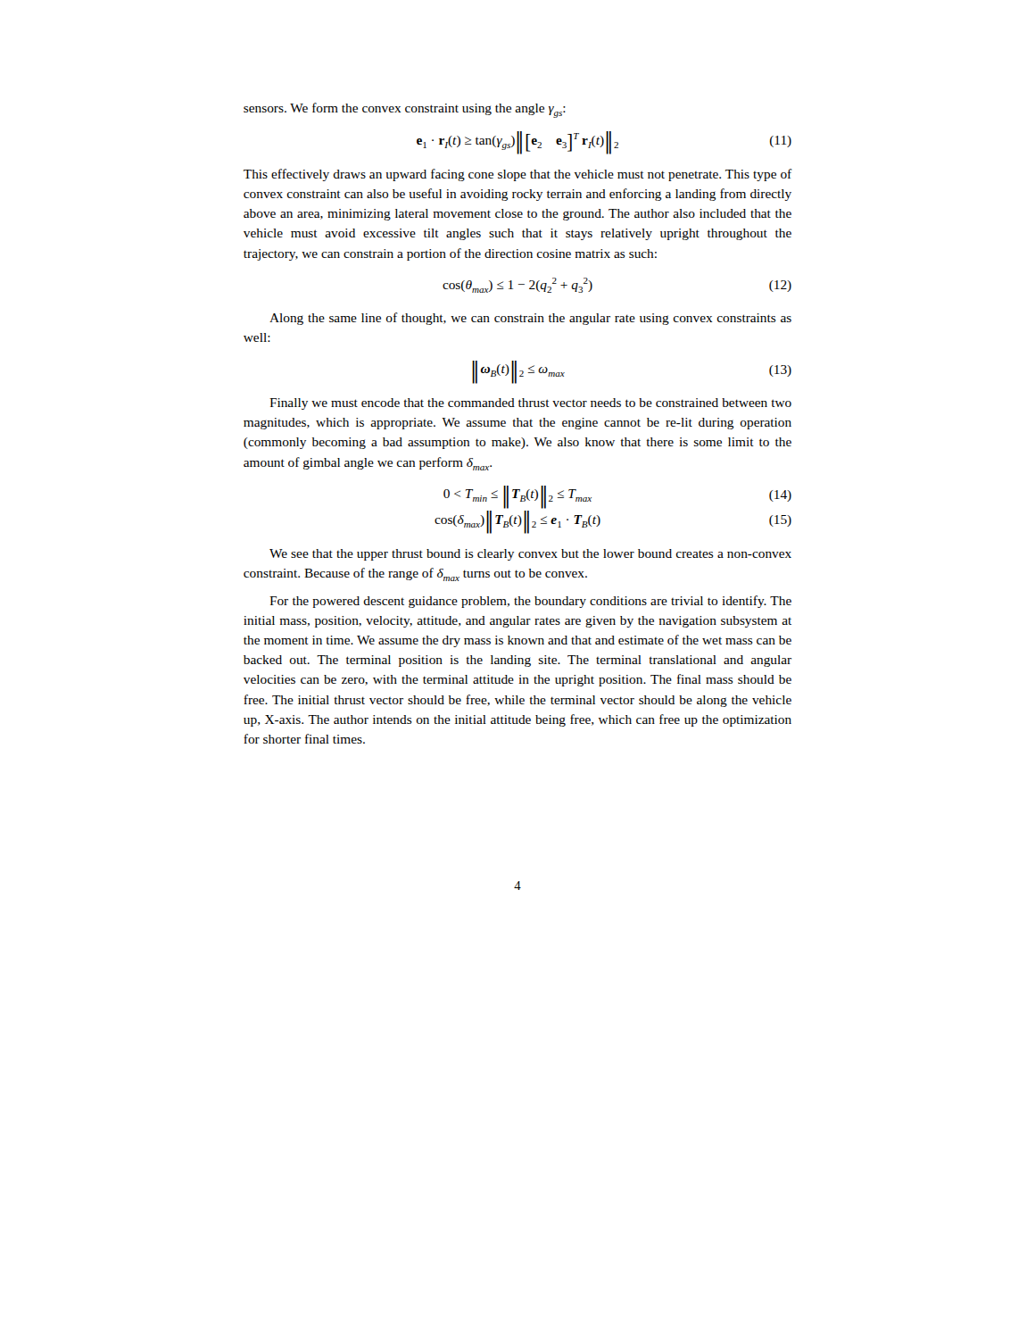sensors. We form the convex constraint using the angle γgs:
e1 · rI(t) ≥ tan(γgs)∥[e2 e3]T rI(t)∥2
(11)
This effectively draws an upward facing cone slope that the vehicle must not penetrate. This type of convex constraint can also be useful in avoiding rocky terrain and enforcing a landing from directly above an area, minimizing lateral movement close to the ground. The author also included that the vehicle must avoid excessive tilt angles such that it stays relatively upright throughout the trajectory, we can constrain a portion of the direction cosine matrix as such:
cos(θmax) ≤ 1 − 2(q22 + q32)
(12)
Along the same line of thought, we can constrain the angular rate using convex constraints as well:
∥ωB(t)∥2 ≤ ωmax
(13)
Finally we must encode that the commanded thrust vector needs to be constrained between two magnitudes, which is appropriate. We assume that the engine cannot be re-lit during operation (commonly becoming a bad assumption to make). We also know that there is some limit to the amount of gimbal angle we can perform δmax.
0 < Tmin ≤ ∥TB(t)∥2 ≤ Tmax
(14)
cos(δmax)∥TB(t)∥2 ≤ e1 · TB(t)
(15)
We see that the upper thrust bound is clearly convex but the lower bound creates a non-convex constraint. Because of the range of δmax turns out to be convex.
For the powered descent guidance problem, the boundary conditions are trivial to identify. The initial mass, position, velocity, attitude, and angular rates are given by the navigation subsystem at the moment in time. We assume the dry mass is known and that and estimate of the wet mass can be backed out. The terminal position is the landing site. The terminal translational and angular velocities can be zero, with the terminal attitude in the upright position. The final mass should be free. The initial thrust vector should be free, while the terminal vector should be along the vehicle up, X-axis. The author intends on the initial attitude being free, which can free up the optimization for shorter final times.
4